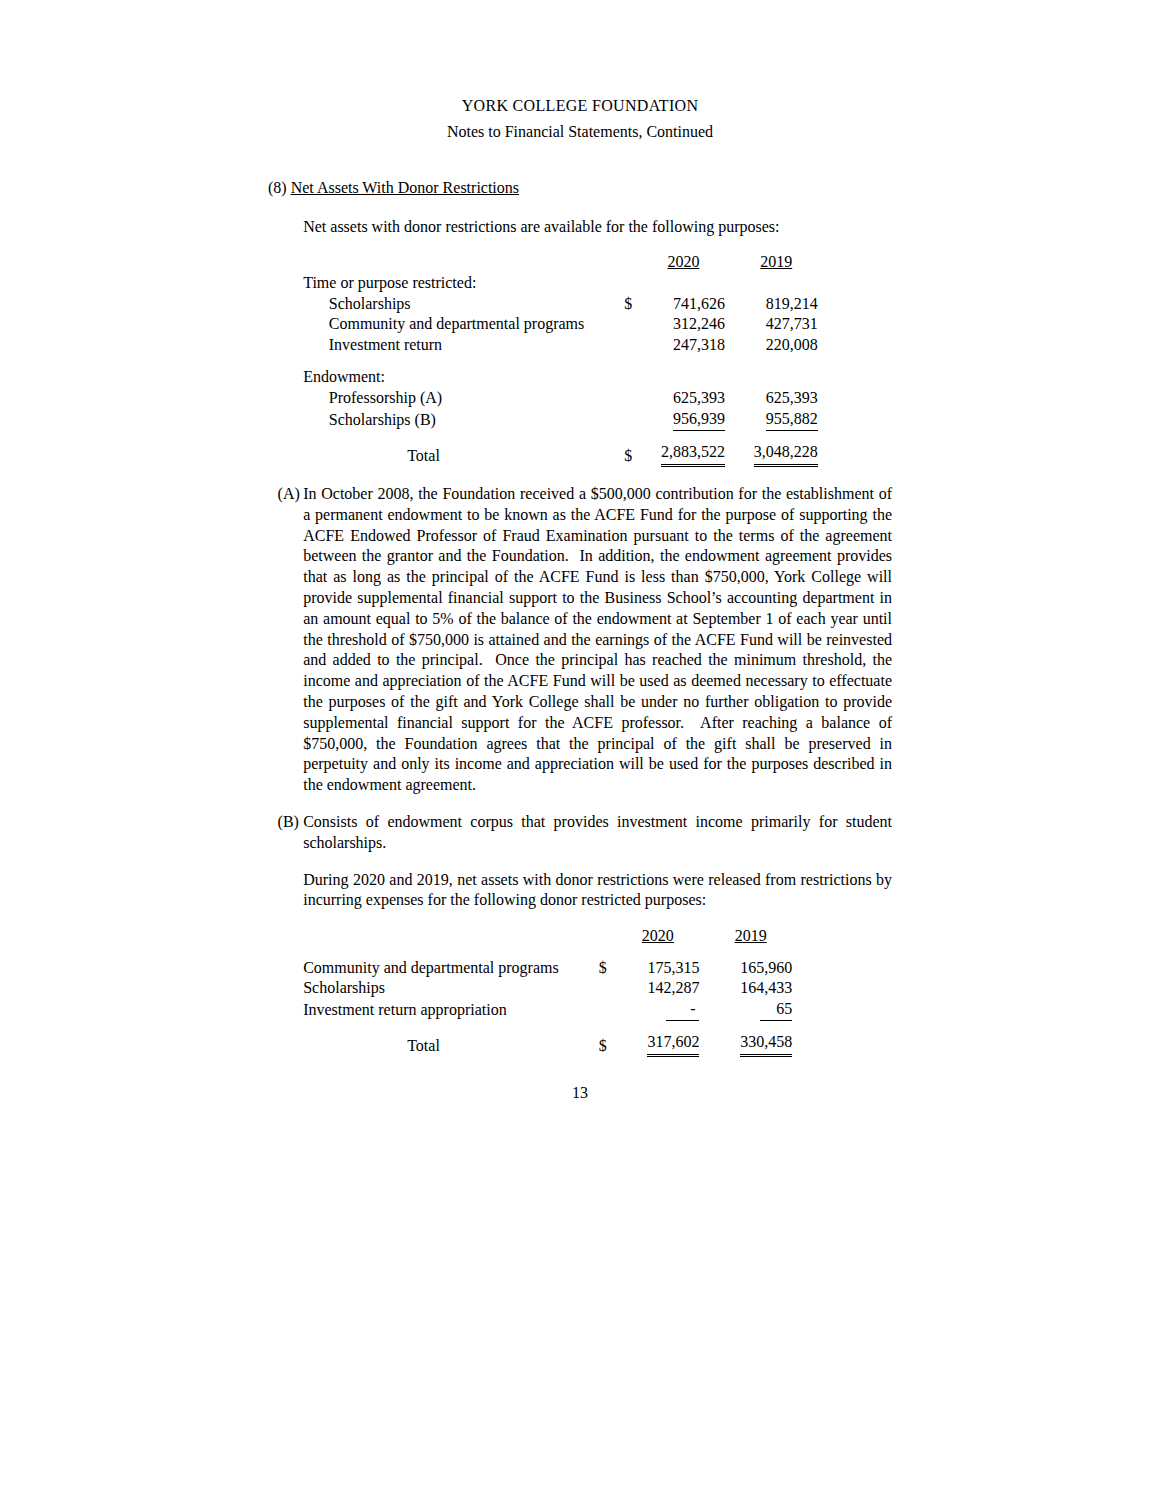YORK COLLEGE FOUNDATION
Notes to Financial Statements, Continued
(8) Net Assets With Donor Restrictions
Net assets with donor restrictions are available for the following purposes:
| | | 2020 | 2019 |
| Time or purpose restricted: | | | |
| Scholarships | $ | 741,626 | 819,214 |
| Community and departmental programs | | 312,246 | 427,731 |
| Investment return | | 247,318 | 220,008 |
| Endowment: | | | |
| Professorship (A) | | 625,393 | 625,393 |
| Scholarships (B) | | 956,939 | 955,882 |
| Total | $ | 2,883,522 | 3,048,228 |
(A)
In October 2008, the Foundation received a $500,000 contribution for the establishment of a permanent endowment to be known as the ACFE Fund for the purpose of supporting the ACFE Endowed Professor of Fraud Examination pursuant to the terms of the agreement between the grantor and the Foundation. In addition, the endowment agreement provides that as long as the principal of the ACFE Fund is less than $750,000, York College will provide supplemental financial support to the Business School’s accounting department in an amount equal to 5% of the balance of the endowment at September 1 of each year until the threshold of $750,000 is attained and the earnings of the ACFE Fund will be reinvested and added to the principal. Once the principal has reached the minimum threshold, the income and appreciation of the ACFE Fund will be used as deemed necessary to effectuate the purposes of the gift and York College shall be under no further obligation to provide supplemental financial support for the ACFE professor. After reaching a balance of $750,000, the Foundation agrees that the principal of the gift shall be preserved in perpetuity and only its income and appreciation will be used for the purposes described in the endowment agreement.
(B)
Consists of endowment corpus that provides investment income primarily for student scholarships.
During 2020 and 2019, net assets with donor restrictions were released from restrictions by incurring expenses for the following donor restricted purposes:
| | | 2020 | 2019 |
| Community and departmental programs | $ | 175,315 | 165,960 |
| Scholarships | | 142,287 | 164,433 |
| Investment return appropriation | | - | 65 |
| Total | $ | 317,602 | 330,458 |
13